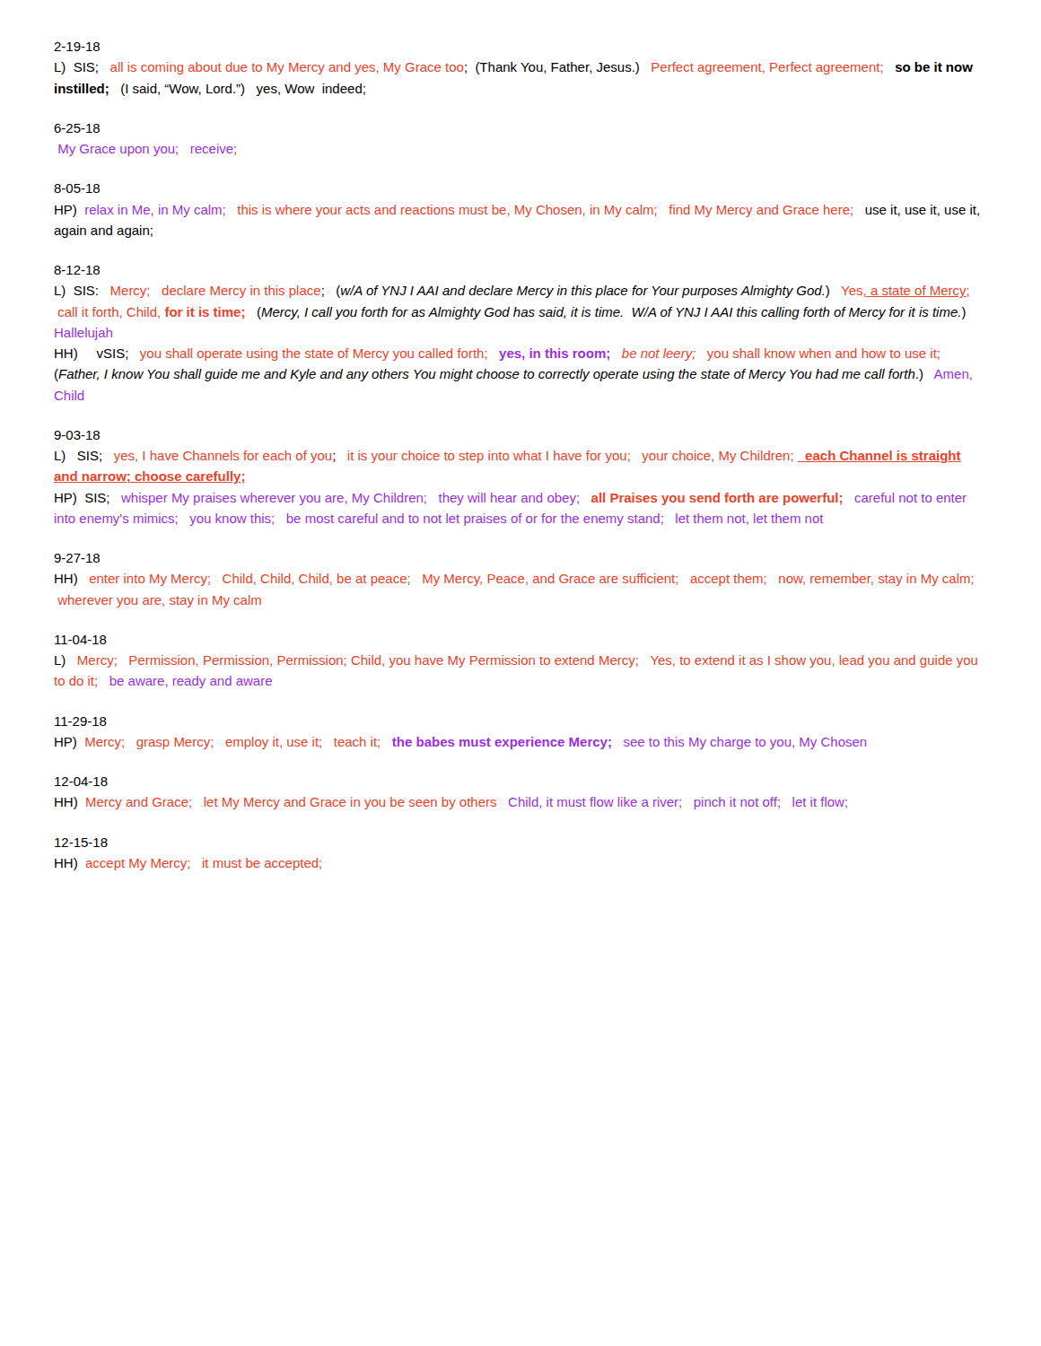2-19-18
L) SIS; all is coming about due to My Mercy and yes, My Grace too; (Thank You, Father, Jesus.) Perfect agreement, Perfect agreement; so be it now instilled; (I said, “Wow, Lord.”) yes, Wow indeed;
6-25-18
My Grace upon you; receive;
8-05-18
HP) relax in Me, in My calm; this is where your acts and reactions must be, My Chosen, in My calm; find My Mercy and Grace here; use it, use it, use it, again and again;
8-12-18
L) SIS: Mercy; declare Mercy in this place; (w/A of YNJ I AAI and declare Mercy in this place for Your purposes Almighty God.) Yes, a state of Mercy; call it forth, Child, for it is time; (Mercy, I call you forth for as Almighty God has said, it is time. W/A of YNJ I AAI this calling forth of Mercy for it is time.) Hallelujah
HH) vSIS; you shall operate using the state of Mercy you called forth; yes, in this room; be not leery; you shall know when and how to use it; (Father, I know You shall guide me and Kyle and any others You might choose to correctly operate using the state of Mercy You had me call forth.) Amen, Child
9-03-18
L) SIS; yes, I have Channels for each of you; it is your choice to step into what I have for you; your choice, My Children; each Channel is straight and narrow; choose carefully;
HP) SIS; whisper My praises wherever you are, My Children; they will hear and obey; all Praises you send forth are powerful; careful not to enter into enemy's mimics; you know this; be most careful and to not let praises of or for the enemy stand; let them not, let them not
9-27-18
HH) enter into My Mercy; Child, Child, Child, be at peace; My Mercy, Peace, and Grace are sufficient; accept them; now, remember, stay in My calm; wherever you are, stay in My calm
11-04-18
L) Mercy; Permission, Permission, Permission; Child, you have My Permission to extend Mercy; Yes, to extend it as I show you, lead you and guide you to do it; be aware, ready and aware
11-29-18
HP) Mercy; grasp Mercy; employ it, use it; teach it; the babes must experience Mercy; see to this My charge to you, My Chosen
12-04-18
HH) Mercy and Grace; let My Mercy and Grace in you be seen by others Child, it must flow like a river; pinch it not off; let it flow;
12-15-18
HH) accept My Mercy; it must be accepted;